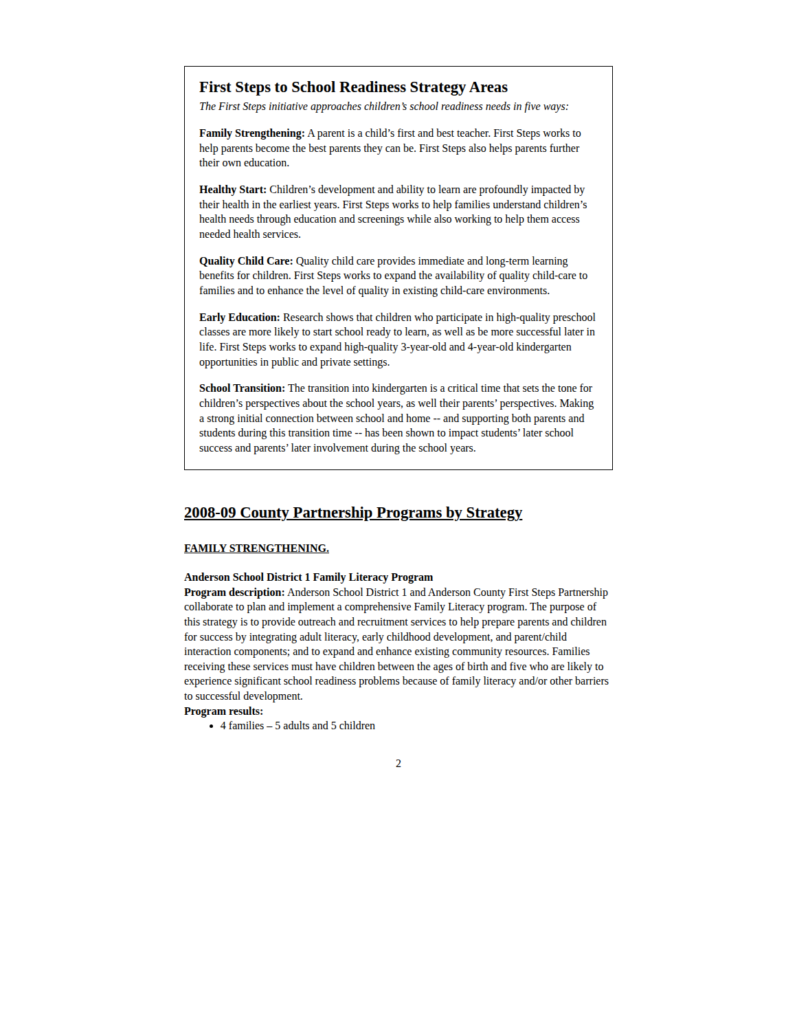First Steps to School Readiness Strategy Areas
The First Steps initiative approaches children’s school readiness needs in five ways:
Family Strengthening: A parent is a child’s first and best teacher. First Steps works to help parents become the best parents they can be. First Steps also helps parents further their own education.
Healthy Start: Children’s development and ability to learn are profoundly impacted by their health in the earliest years. First Steps works to help families understand children’s health needs through education and screenings while also working to help them access needed health services.
Quality Child Care: Quality child care provides immediate and long-term learning benefits for children. First Steps works to expand the availability of quality child-care to families and to enhance the level of quality in existing child-care environments.
Early Education: Research shows that children who participate in high-quality preschool classes are more likely to start school ready to learn, as well as be more successful later in life. First Steps works to expand high-quality 3-year-old and 4-year-old kindergarten opportunities in public and private settings.
School Transition: The transition into kindergarten is a critical time that sets the tone for children’s perspectives about the school years, as well their parents’ perspectives. Making a strong initial connection between school and home -- and supporting both parents and students during this transition time -- has been shown to impact students’ later school success and parents’ later involvement during the school years.
2008-09 County Partnership Programs by Strategy
FAMILY STRENGTHENING.
Anderson School District 1 Family Literacy Program
Program description: Anderson School District 1 and Anderson County First Steps Partnership collaborate to plan and implement a comprehensive Family Literacy program. The purpose of this strategy is to provide outreach and recruitment services to help prepare parents and children for success by integrating adult literacy, early childhood development, and parent/child interaction components; and to expand and enhance existing community resources. Families receiving these services must have children between the ages of birth and five who are likely to experience significant school readiness problems because of family literacy and/or other barriers to successful development.
Program results:
4 families – 5 adults and 5 children
2